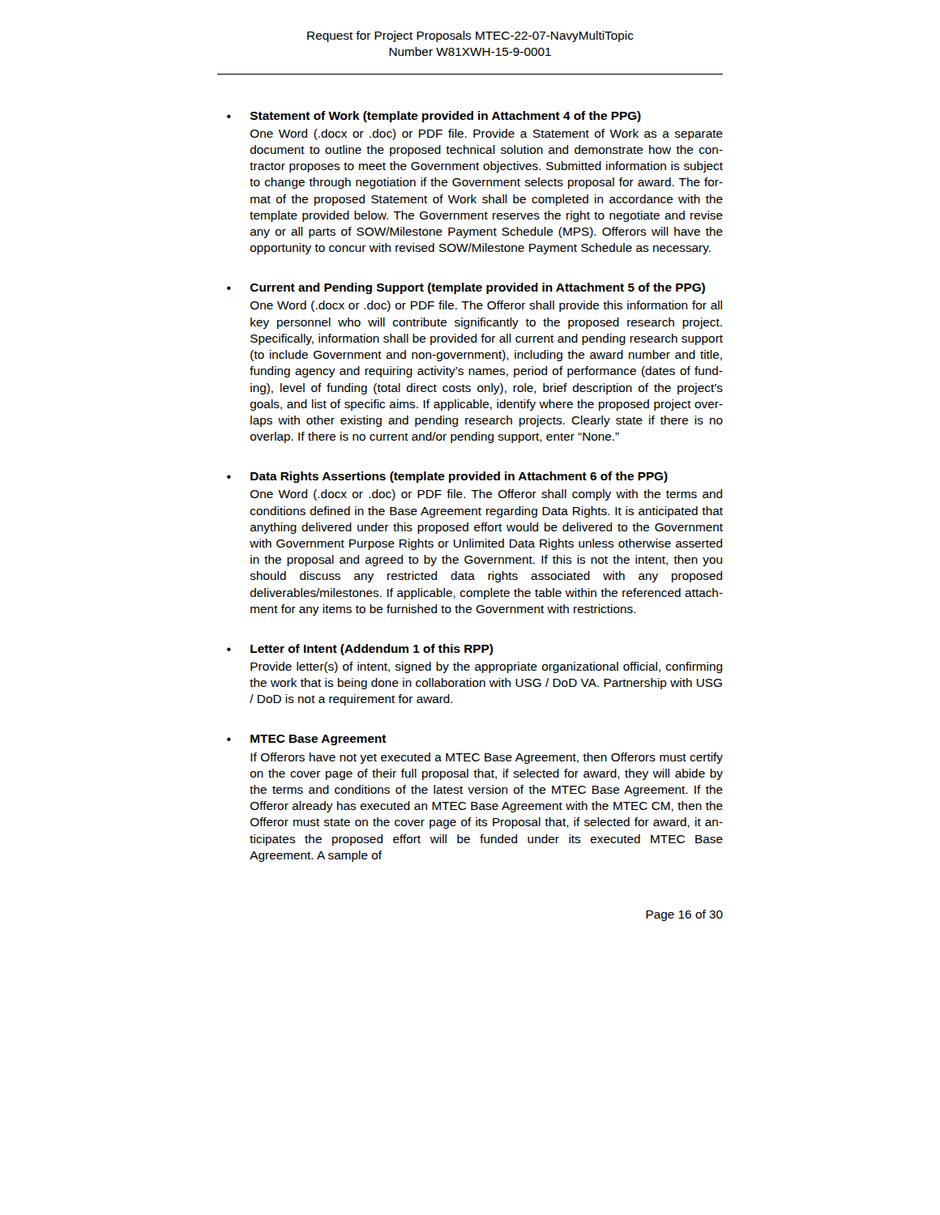Request for Project Proposals MTEC-22-07-NavyMultiTopic Number W81XWH-15-9-0001
Statement of Work (template provided in Attachment 4 of the PPG)
One Word (.docx or .doc) or PDF file. Provide a Statement of Work as a separate document to outline the proposed technical solution and demonstrate how the contractor proposes to meet the Government objectives. Submitted information is subject to change through negotiation if the Government selects proposal for award. The format of the proposed Statement of Work shall be completed in accordance with the template provided below. The Government reserves the right to negotiate and revise any or all parts of SOW/Milestone Payment Schedule (MPS). Offerors will have the opportunity to concur with revised SOW/Milestone Payment Schedule as necessary.
Current and Pending Support (template provided in Attachment 5 of the PPG)
One Word (.docx or .doc) or PDF file. The Offeror shall provide this information for all key personnel who will contribute significantly to the proposed research project. Specifically, information shall be provided for all current and pending research support (to include Government and non-government), including the award number and title, funding agency and requiring activity’s names, period of performance (dates of funding), level of funding (total direct costs only), role, brief description of the project’s goals, and list of specific aims. If applicable, identify where the proposed project overlaps with other existing and pending research projects. Clearly state if there is no overlap. If there is no current and/or pending support, enter “None.”
Data Rights Assertions (template provided in Attachment 6 of the PPG)
One Word (.docx or .doc) or PDF file. The Offeror shall comply with the terms and conditions defined in the Base Agreement regarding Data Rights. It is anticipated that anything delivered under this proposed effort would be delivered to the Government with Government Purpose Rights or Unlimited Data Rights unless otherwise asserted in the proposal and agreed to by the Government. If this is not the intent, then you should discuss any restricted data rights associated with any proposed deliverables/milestones. If applicable, complete the table within the referenced attachment for any items to be furnished to the Government with restrictions.
Letter of Intent (Addendum 1 of this RPP)
Provide letter(s) of intent, signed by the appropriate organizational official, confirming the work that is being done in collaboration with USG / DoD VA. Partnership with USG / DoD is not a requirement for award.
MTEC Base Agreement
If Offerors have not yet executed a MTEC Base Agreement, then Offerors must certify on the cover page of their full proposal that, if selected for award, they will abide by the terms and conditions of the latest version of the MTEC Base Agreement. If the Offeror already has executed an MTEC Base Agreement with the MTEC CM, then the Offeror must state on the cover page of its Proposal that, if selected for award, it anticipates the proposed effort will be funded under its executed MTEC Base Agreement. A sample of
Page 16 of 30